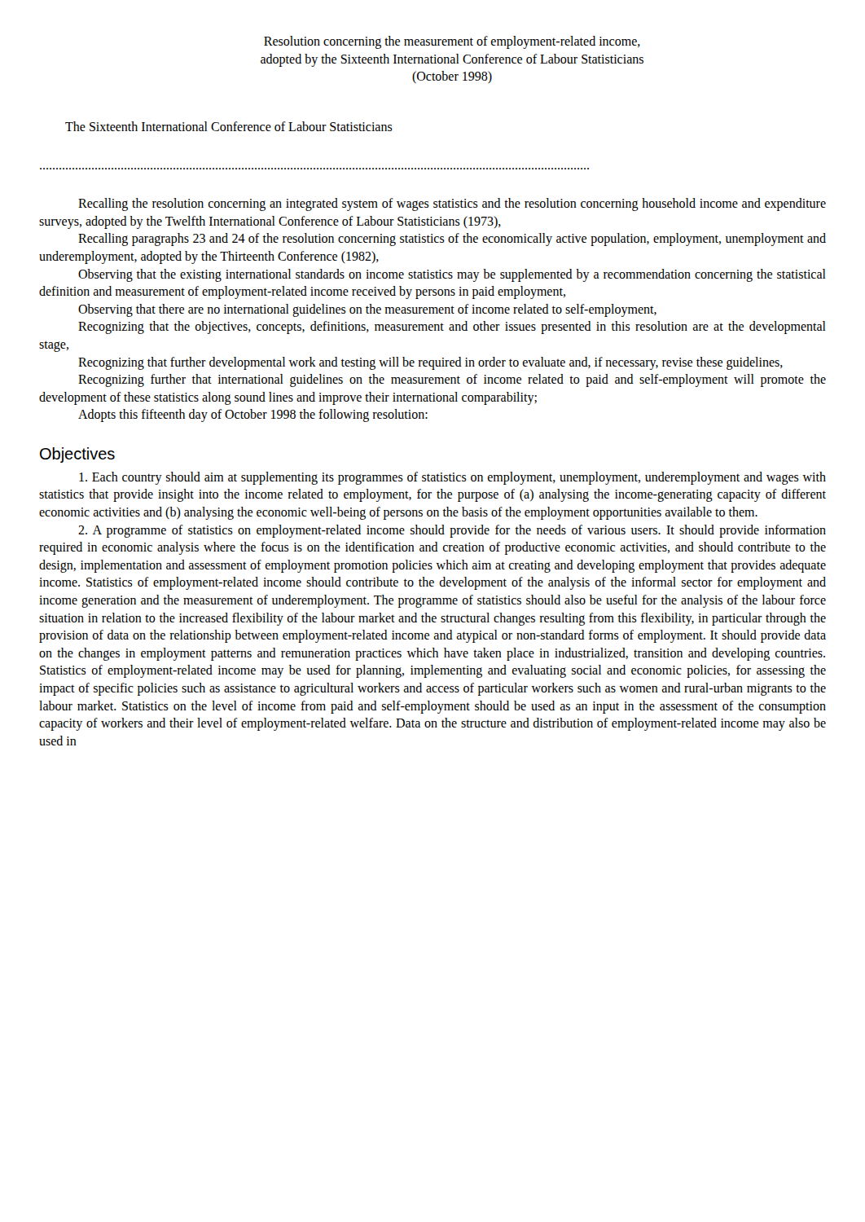Resolution concerning the measurement of employment-related income,
adopted by the Sixteenth International Conference of Labour Statisticians
(October 1998)
The Sixteenth International Conference of Labour Statisticians
.........................................................................................................................................................................
Recalling the resolution concerning an integrated system of wages statistics and the resolution concerning household income and expenditure surveys, adopted by the Twelfth International Conference of Labour Statisticians (1973),
Recalling paragraphs 23 and 24 of the resolution concerning statistics of the economically active population, employment, unemployment and underemployment, adopted by the Thirteenth Conference (1982),
Observing that the existing international standards on income statistics may be supplemented by a recommendation concerning the statistical definition and measurement of employment-related income received by persons in paid employment,
Observing that there are no international guidelines on the measurement of income related to self-employment,
Recognizing that the objectives, concepts, definitions, measurement and other issues presented in this resolution are at the developmental stage,
Recognizing that further developmental work and testing will be required in order to evaluate and, if necessary, revise these guidelines,
Recognizing further that international guidelines on the measurement of income related to paid and self-employment will promote the development of these statistics along sound lines and improve their international comparability;
Adopts this fifteenth day of October 1998 the following resolution:
Objectives
1. Each country should aim at supplementing its programmes of statistics on employment, unemployment, underemployment and wages with statistics that provide insight into the income related to employment, for the purpose of (a) analysing the income-generating capacity of different economic activities and (b) analysing the economic well-being of persons on the basis of the employment opportunities available to them.
2. A programme of statistics on employment-related income should provide for the needs of various users. It should provide information required in economic analysis where the focus is on the identification and creation of productive economic activities, and should contribute to the design, implementation and assessment of employment promotion policies which aim at creating and developing employment that provides adequate income. Statistics of employment-related income should contribute to the development of the analysis of the informal sector for employment and income generation and the measurement of underemployment. The programme of statistics should also be useful for the analysis of the labour force situation in relation to the increased flexibility of the labour market and the structural changes resulting from this flexibility, in particular through the provision of data on the relationship between employment-related income and atypical or non-standard forms of employment. It should provide data on the changes in employment patterns and remuneration practices which have taken place in industrialized, transition and developing countries. Statistics of employment-related income may be used for planning, implementing and evaluating social and economic policies, for assessing the impact of specific policies such as assistance to agricultural workers and access of particular workers such as women and rural-urban migrants to the labour market. Statistics on the level of income from paid and self-employment should be used as an input in the assessment of the consumption capacity of workers and their level of employment-related welfare. Data on the structure and distribution of employment-related income may also be used in